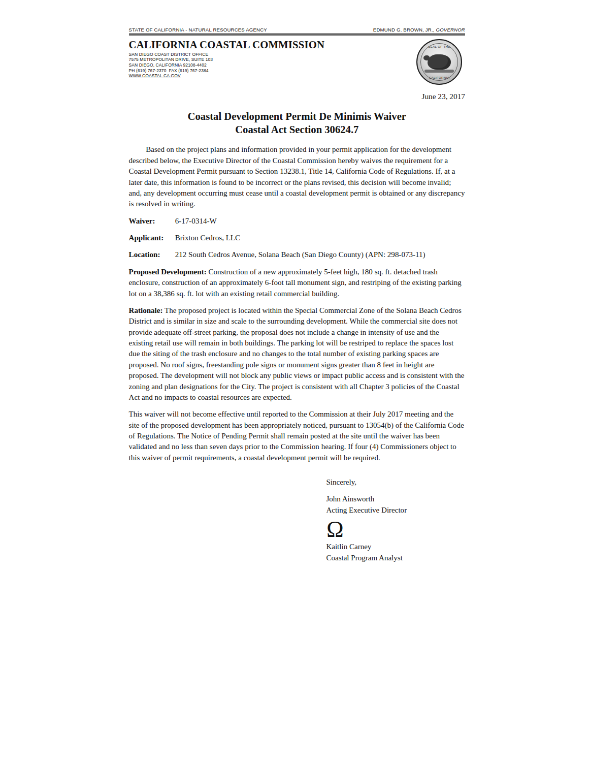State of California - Natural Resources Agency
Edmund G. Brown, Jr., Governor
CALIFORNIA COASTAL COMMISSION
San Diego Coast District Office
7575 Metropolitan Drive, Suite 103
San Diego, California 92108-4402
PH (619) 767-2370 FAX (619) 767-2384
www.coastal.ca.gov
SEAL OF THE
CALIFORNIA
June 23, 2017
Coastal Development Permit De Minimis Waiver Coastal Act Section 30624.7
Based on the project plans and information provided in your permit application for the development described below, the Executive Director of the Coastal Commission hereby waives the requirement for a Coastal Development Permit pursuant to Section 13238.1, Title 14, California Code of Regulations. If, at a later date, this information is found to be incorrect or the plans revised, this decision will become invalid; and, any development occurring must cease until a coastal development permit is obtained or any discrepancy is resolved in writing.
Waiver: 6-17-0314-W
Applicant: Brixton Cedros, LLC
Location: 212 South Cedros Avenue, Solana Beach (San Diego County) (APN: 298-073-11)
Proposed Development: Construction of a new approximately 5-feet high, 180 sq. ft. detached trash enclosure, construction of an approximately 6-foot tall monument sign, and restriping of the existing parking lot on a 38,386 sq. ft. lot with an existing retail commercial building.
Rationale: The proposed project is located within the Special Commercial Zone of the Solana Beach Cedros District and is similar in size and scale to the surrounding development. While the commercial site does not provide adequate off-street parking, the proposal does not include a change in intensity of use and the existing retail use will remain in both buildings. The parking lot will be restriped to replace the spaces lost due the siting of the trash enclosure and no changes to the total number of existing parking spaces are proposed. No roof signs, freestanding pole signs or monument signs greater than 8 feet in height are proposed. The development will not block any public views or impact public access and is consistent with the zoning and plan designations for the City. The project is consistent with all Chapter 3 policies of the Coastal Act and no impacts to coastal resources are expected.
This waiver will not become effective until reported to the Commission at their July 2017 meeting and the site of the proposed development has been appropriately noticed, pursuant to 13054(b) of the California Code of Regulations. The Notice of Pending Permit shall remain posted at the site until the waiver has been validated and no less than seven days prior to the Commission hearing. If four (4) Commissioners object to this waiver of permit requirements, a coastal development permit will be required.
Sincerely,
John Ainsworth
Acting Executive Director Ω Kaitlin Carney
Coastal Program Analyst